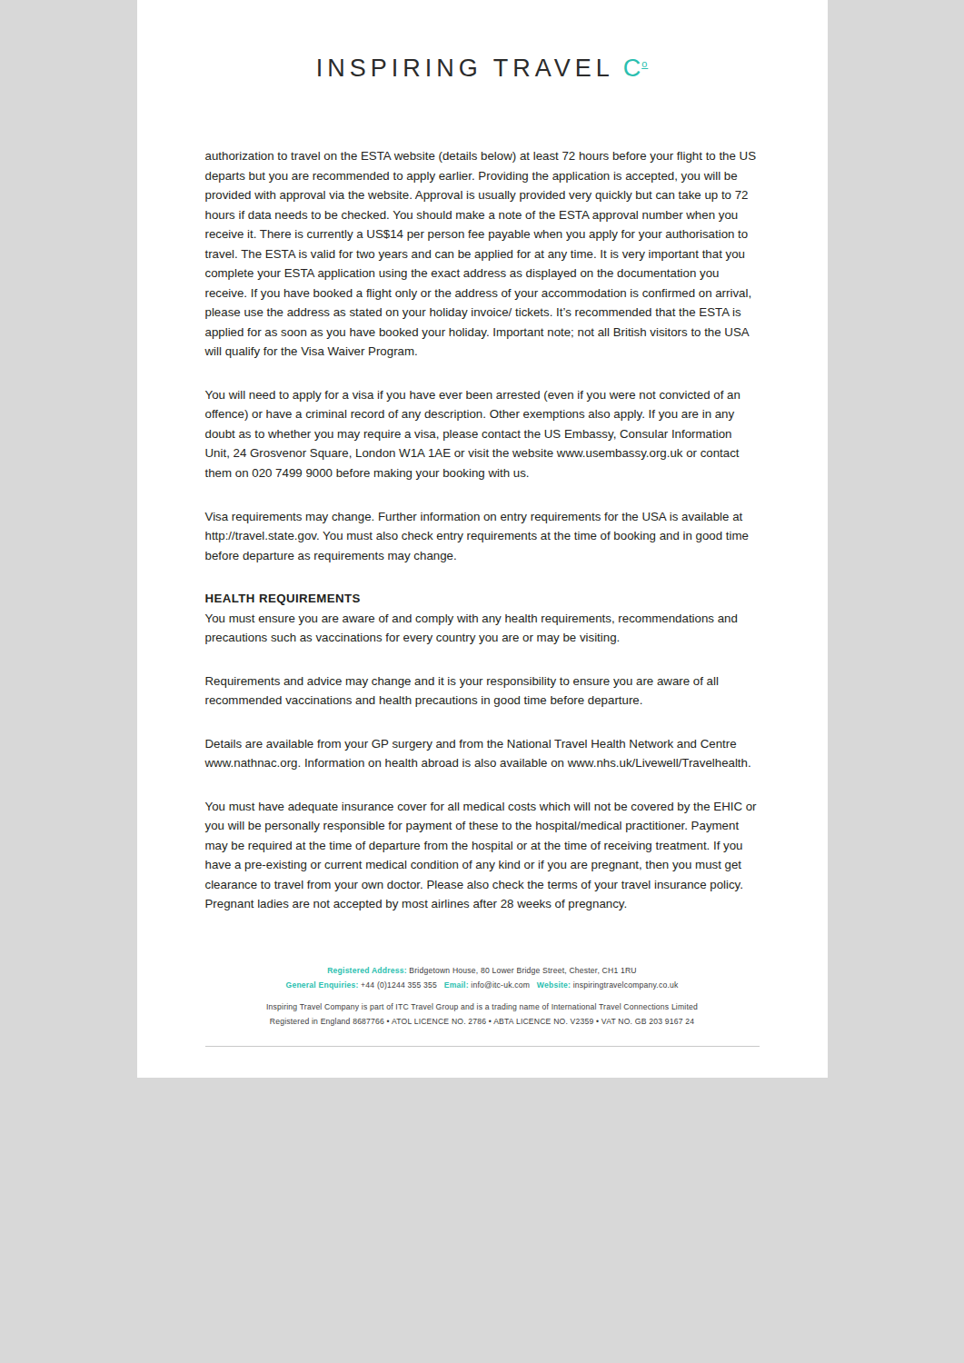INSPIRING TRAVEL Co
authorization to travel on the ESTA website (details below) at least 72 hours before your flight to the US departs but you are recommended to apply earlier. Providing the application is accepted, you will be provided with approval via the website. Approval is usually provided very quickly but can take up to 72 hours if data needs to be checked. You should make a note of the ESTA approval number when you receive it. There is currently a US$14 per person fee payable when you apply for your authorisation to travel. The ESTA is valid for two years and can be applied for at any time. It is very important that you complete your ESTA application using the exact address as displayed on the documentation you receive. If you have booked a flight only or the address of your accommodation is confirmed on arrival, please use the address as stated on your holiday invoice/ tickets. It’s recommended that the ESTA is applied for as soon as you have booked your holiday. Important note; not all British visitors to the USA will qualify for the Visa Waiver Program.
You will need to apply for a visa if you have ever been arrested (even if you were not convicted of an offence) or have a criminal record of any description. Other exemptions also apply. If you are in any doubt as to whether you may require a visa, please contact the US Embassy, Consular Information Unit, 24 Grosvenor Square, London W1A 1AE or visit the website www.usembassy.org.uk or contact them on 020 7499 9000 before making your booking with us.
Visa requirements may change. Further information on entry requirements for the USA is available at http://travel.state.gov. You must also check entry requirements at the time of booking and in good time before departure as requirements may change.
HEALTH REQUIREMENTS
You must ensure you are aware of and comply with any health requirements, recommendations and precautions such as vaccinations for every country you are or may be visiting.
Requirements and advice may change and it is your responsibility to ensure you are aware of all recommended vaccinations and health precautions in good time before departure.
Details are available from your GP surgery and from the National Travel Health Network and Centre www.nathnac.org. Information on health abroad is also available on www.nhs.uk/Livewell/Travelhealth.
You must have adequate insurance cover for all medical costs which will not be covered by the EHIC or you will be personally responsible for payment of these to the hospital/medical practitioner. Payment may be required at the time of departure from the hospital or at the time of receiving treatment. If you have a pre-existing or current medical condition of any kind or if you are pregnant, then you must get clearance to travel from your own doctor. Please also check the terms of your travel insurance policy. Pregnant ladies are not accepted by most airlines after 28 weeks of pregnancy.
Registered Address: Bridgetown House, 80 Lower Bridge Street, Chester, CH1 1RU
General Enquiries: +44 (0)1244 355 355 Email: info@itc-uk.com Website: inspiringtravelcompany.co.uk
Inspiring Travel Company is part of ITC Travel Group and is a trading name of International Travel Connections Limited
Registered in England 8687766 • ATOL LICENCE NO. 2786 • ABTA LICENCE NO. V2359 • VAT NO. GB 203 9167 24